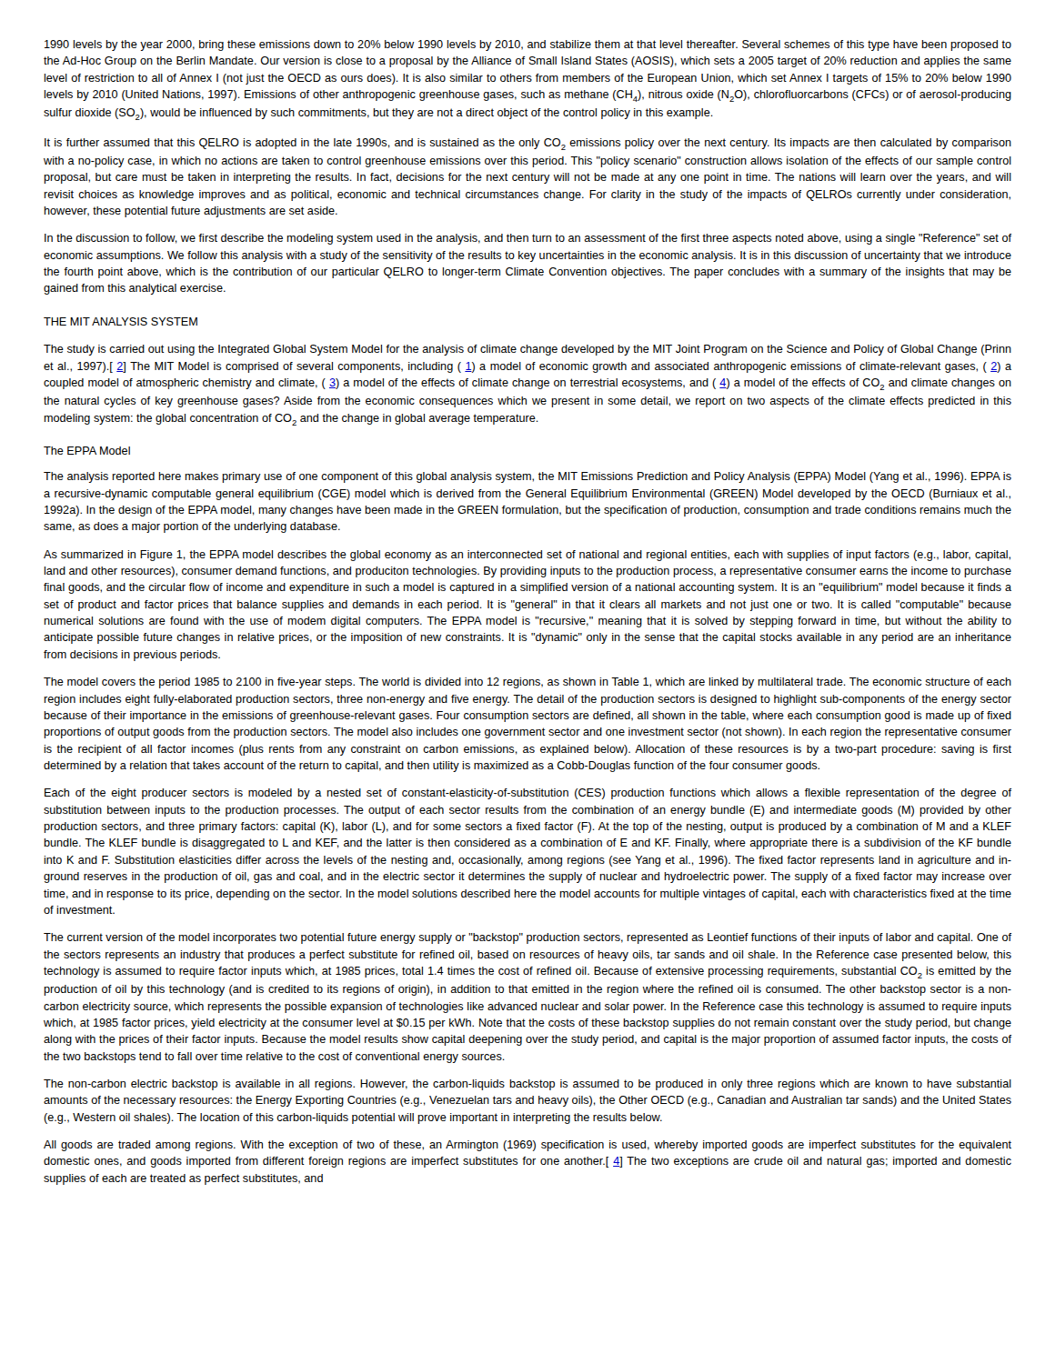1990 levels by the year 2000, bring these emissions down to 20% below 1990 levels by 2010, and stabilize them at that level thereafter. Several schemes of this type have been proposed to the Ad-Hoc Group on the Berlin Mandate. Our version is close to a proposal by the Alliance of Small Island States (AOSIS), which sets a 2005 target of 20% reduction and applies the same level of restriction to all of Annex I (not just the OECD as ours does). It is also similar to others from members of the European Union, which set Annex I targets of 15% to 20% below 1990 levels by 2010 (United Nations, 1997). Emissions of other anthropogenic greenhouse gases, such as methane (CH4), nitrous oxide (N2O), chlorofluorcarbons (CFCs) or of aerosol-producing sulfur dioxide (SO2), would be influenced by such commitments, but they are not a direct object of the control policy in this example.
It is further assumed that this QELRO is adopted in the late 1990s, and is sustained as the only CO2 emissions policy over the next century. Its impacts are then calculated by comparison with a no-policy case, in which no actions are taken to control greenhouse emissions over this period. This "policy scenario" construction allows isolation of the effects of our sample control proposal, but care must be taken in interpreting the results. In fact, decisions for the next century will not be made at any one point in time. The nations will learn over the years, and will revisit choices as knowledge improves and as political, economic and technical circumstances change. For clarity in the study of the impacts of QELROs currently under consideration, however, these potential future adjustments are set aside.
In the discussion to follow, we first describe the modeling system used in the analysis, and then turn to an assessment of the first three aspects noted above, using a single "Reference" set of economic assumptions. We follow this analysis with a study of the sensitivity of the results to key uncertainties in the economic analysis. It is in this discussion of uncertainty that we introduce the fourth point above, which is the contribution of our particular QELRO to longer-term Climate Convention objectives. The paper concludes with a summary of the insights that may be gained from this analytical exercise.
THE MIT ANALYSIS SYSTEM
The study is carried out using the Integrated Global System Model for the analysis of climate change developed by the MIT Joint Program on the Science and Policy of Global Change (Prinn et al., 1997).[ 2] The MIT Model is comprised of several components, including ( 1) a model of economic growth and associated anthropogenic emissions of climate-relevant gases, ( 2) a coupled model of atmospheric chemistry and climate, ( 3) a model of the effects of climate change on terrestrial ecosystems, and ( 4) a model of the effects of CO2 and climate changes on the natural cycles of key greenhouse gases? Aside from the economic consequences which we present in some detail, we report on two aspects of the climate effects predicted in this modeling system: the global concentration of CO2 and the change in global average temperature.
The EPPA Model
The analysis reported here makes primary use of one component of this global analysis system, the MIT Emissions Prediction and Policy Analysis (EPPA) Model (Yang et al., 1996). EPPA is a recursive-dynamic computable general equilibrium (CGE) model which is derived from the General Equilibrium Environmental (GREEN) Model developed by the OECD (Burniaux et al., 1992a). In the design of the EPPA model, many changes have been made in the GREEN formulation, but the specification of production, consumption and trade conditions remains much the same, as does a major portion of the underlying database.
As summarized in Figure 1, the EPPA model describes the global economy as an interconnected set of national and regional entities, each with supplies of input factors (e.g., labor, capital, land and other resources), consumer demand functions, and produciton technologies. By providing inputs to the production process, a representative consumer earns the income to purchase final goods, and the circular flow of income and expenditure in such a model is captured in a simplified version of a national accounting system. It is an "equilibrium" model because it finds a set of product and factor prices that balance supplies and demands in each period. It is "general" in that it clears all markets and not just one or two. It is called "computable" because numerical solutions are found with the use of modem digital computers. The EPPA model is "recursive," meaning that it is solved by stepping forward in time, but without the ability to anticipate possible future changes in relative prices, or the imposition of new constraints. It is "dynamic" only in the sense that the capital stocks available in any period are an inheritance from decisions in previous periods.
The model covers the period 1985 to 2100 in five-year steps. The world is divided into 12 regions, as shown in Table 1, which are linked by multilateral trade. The economic structure of each region includes eight fully-elaborated production sectors, three non-energy and five energy. The detail of the production sectors is designed to highlight sub-components of the energy sector because of their importance in the emissions of greenhouse-relevant gases. Four consumption sectors are defined, all shown in the table, where each consumption good is made up of fixed proportions of output goods from the production sectors. The model also includes one government sector and one investment sector (not shown). In each region the representative consumer is the recipient of all factor incomes (plus rents from any constraint on carbon emissions, as explained below). Allocation of these resources is by a two-part procedure: saving is first determined by a relation that takes account of the return to capital, and then utility is maximized as a Cobb-Douglas function of the four consumer goods.
Each of the eight producer sectors is modeled by a nested set of constant-elasticity-of-substitution (CES) production functions which allows a flexible representation of the degree of substitution between inputs to the production processes. The output of each sector results from the combination of an energy bundle (E) and intermediate goods (M) provided by other production sectors, and three primary factors: capital (K), labor (L), and for some sectors a fixed factor (F). At the top of the nesting, output is produced by a combination of M and a KLEF bundle. The KLEF bundle is disaggregated to L and KEF, and the latter is then considered as a combination of E and KF. Finally, where appropriate there is a subdivision of the KF bundle into K and F. Substitution elasticities differ across the levels of the nesting and, occasionally, among regions (see Yang et al., 1996). The fixed factor represents land in agriculture and in-ground reserves in the production of oil, gas and coal, and in the electric sector it determines the supply of nuclear and hydroelectric power. The supply of a fixed factor may increase over time, and in response to its price, depending on the sector. In the model solutions described here the model accounts for multiple vintages of capital, each with characteristics fixed at the time of investment.
The current version of the model incorporates two potential future energy supply or "backstop" production sectors, represented as Leontief functions of their inputs of labor and capital. One of the sectors represents an industry that produces a perfect substitute for refined oil, based on resources of heavy oils, tar sands and oil shale. In the Reference case presented below, this technology is assumed to require factor inputs which, at 1985 prices, total 1.4 times the cost of refined oil. Because of extensive processing requirements, substantial CO2 is emitted by the production of oil by this technology (and is credited to its regions of origin), in addition to that emitted in the region where the refined oil is consumed. The other backstop sector is a non-carbon electricity source, which represents the possible expansion of technologies like advanced nuclear and solar power. In the Reference case this technology is assumed to require inputs which, at 1985 factor prices, yield electricity at the consumer level at $0.15 per kWh. Note that the costs of these backstop supplies do not remain constant over the study period, but change along with the prices of their factor inputs. Because the model results show capital deepening over the study period, and capital is the major proportion of assumed factor inputs, the costs of the two backstops tend to fall over time relative to the cost of conventional energy sources.
The non-carbon electric backstop is available in all regions. However, the carbon-liquids backstop is assumed to be produced in only three regions which are known to have substantial amounts of the necessary resources: the Energy Exporting Countries (e.g., Venezuelan tars and heavy oils), the Other OECD (e.g., Canadian and Australian tar sands) and the United States (e.g., Western oil shales). The location of this carbon-liquids potential will prove important in interpreting the results below.
All goods are traded among regions. With the exception of two of these, an Armington (1969) specification is used, whereby imported goods are imperfect substitutes for the equivalent domestic ones, and goods imported from different foreign regions are imperfect substitutes for one another.[ 4] The two exceptions are crude oil and natural gas; imported and domestic supplies of each are treated as perfect substitutes, and